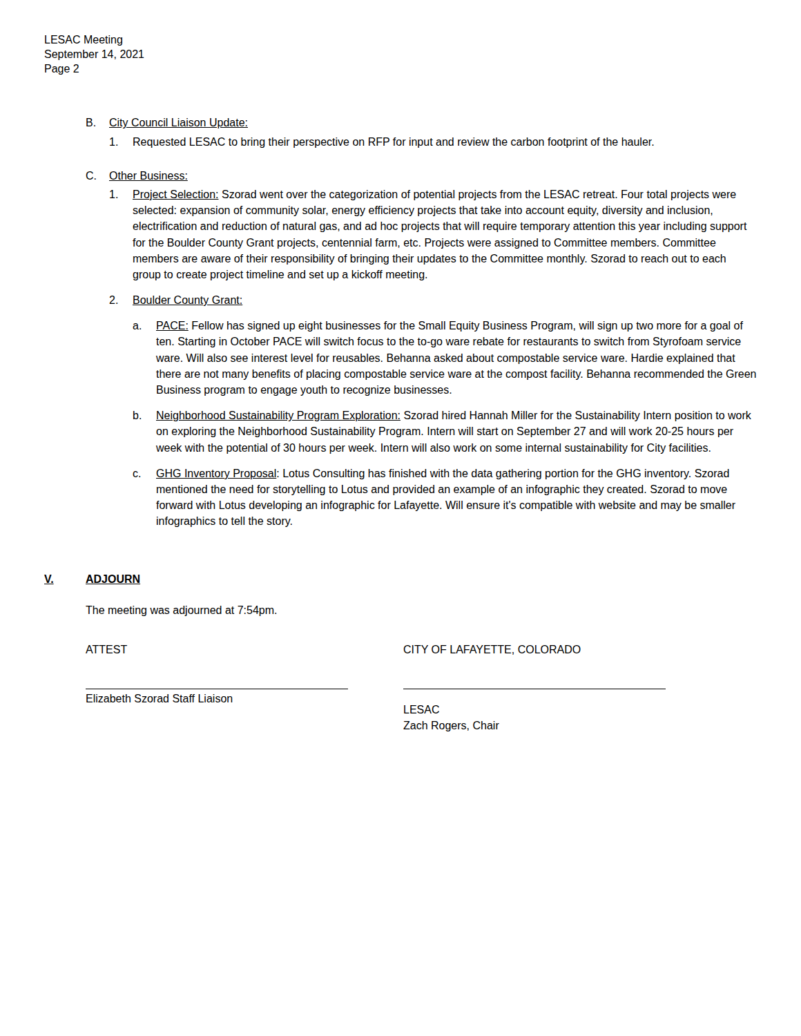LESAC Meeting
September 14, 2021
Page 2
B.
City Council Liaison Update:
1.
Requested LESAC to bring their perspective on RFP for input and review the carbon footprint of the hauler.
C.
Other Business:
1.
Project Selection: Szorad went over the categorization of potential projects from the LESAC retreat. Four total projects were selected: expansion of community solar, energy efficiency projects that take into account equity, diversity and inclusion, electrification and reduction of natural gas, and ad hoc projects that will require temporary attention this year including support for the Boulder County Grant projects, centennial farm, etc. Projects were assigned to Committee members. Committee members are aware of their responsibility of bringing their updates to the Committee monthly. Szorad to reach out to each group to create project timeline and set up a kickoff meeting.
2.
Boulder County Grant:
a.
PACE: Fellow has signed up eight businesses for the Small Equity Business Program, will sign up two more for a goal of ten. Starting in October PACE will switch focus to the to-go ware rebate for restaurants to switch from Styrofoam service ware. Will also see interest level for reusables. Behanna asked about compostable service ware. Hardie explained that there are not many benefits of placing compostable service ware at the compost facility. Behanna recommended the Green Business program to engage youth to recognize businesses.
b.
Neighborhood Sustainability Program Exploration: Szorad hired Hannah Miller for the Sustainability Intern position to work on exploring the Neighborhood Sustainability Program. Intern will start on September 27 and will work 20-25 hours per week with the potential of 30 hours per week. Intern will also work on some internal sustainability for City facilities.
c.
GHG Inventory Proposal: Lotus Consulting has finished with the data gathering portion for the GHG inventory. Szorad mentioned the need for storytelling to Lotus and provided an example of an infographic they created. Szorad to move forward with Lotus developing an infographic for Lafayette. Will ensure it's compatible with website and may be smaller infographics to tell the story.
V.
ADJOURN
The meeting was adjourned at 7:54pm.
ATTEST
CITY OF LAFAYETTE, COLORADO
Elizabeth Szorad Staff Liaison
LESAC
Zach Rogers, Chair